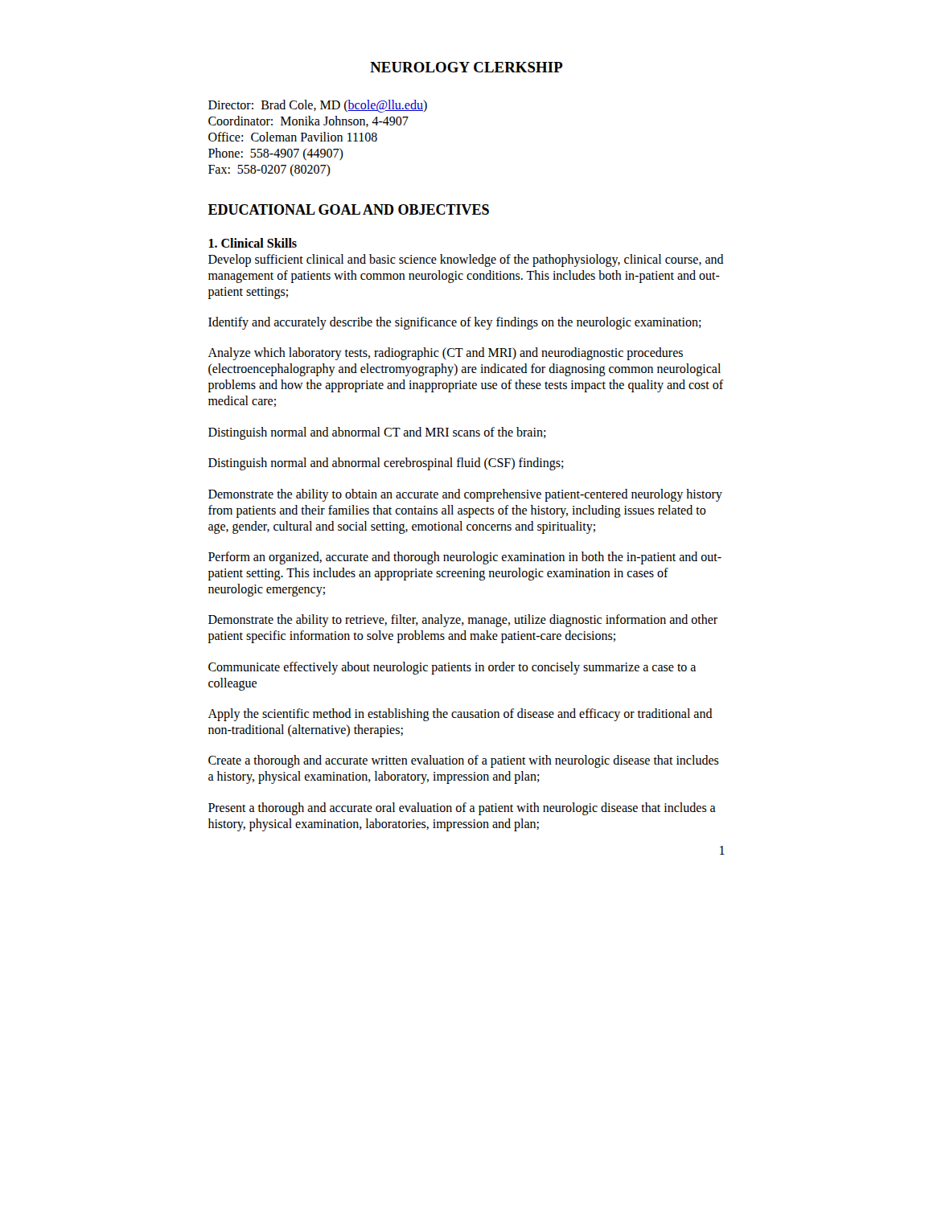NEUROLOGY CLERKSHIP
Director: Brad Cole, MD (bcole@llu.edu)
Coordinator: Monika Johnson, 4-4907
Office: Coleman Pavilion 11108
Phone: 558-4907 (44907)
Fax: 558-0207 (80207)
EDUCATIONAL GOAL AND OBJECTIVES
1. Clinical Skills
Develop sufficient clinical and basic science knowledge of the pathophysiology, clinical course, and management of patients with common neurologic conditions. This includes both in-patient and out-patient settings;
Identify and accurately describe the significance of key findings on the neurologic examination;
Analyze which laboratory tests, radiographic (CT and MRI) and neurodiagnostic procedures (electroencephalography and electromyography) are indicated for diagnosing common neurological problems and how the appropriate and inappropriate use of these tests impact the quality and cost of medical care;
Distinguish normal and abnormal CT and MRI scans of the brain;
Distinguish normal and abnormal cerebrospinal fluid (CSF) findings;
Demonstrate the ability to obtain an accurate and comprehensive patient-centered neurology history from patients and their families that contains all aspects of the history, including issues related to age, gender, cultural and social setting, emotional concerns and spirituality;
Perform an organized, accurate and thorough neurologic examination in both the in-patient and out-patient setting. This includes an appropriate screening neurologic examination in cases of neurologic emergency;
Demonstrate the ability to retrieve, filter, analyze, manage, utilize diagnostic information and other patient specific information to solve problems and make patient-care decisions;
Communicate effectively about neurologic patients in order to concisely summarize a case to a colleague
Apply the scientific method in establishing the causation of disease and efficacy or traditional and non-traditional (alternative) therapies;
Create a thorough and accurate written evaluation of a patient with neurologic disease that includes a history, physical examination, laboratory, impression and plan;
Present a thorough and accurate oral evaluation of a patient with neurologic disease that includes a history, physical examination, laboratories, impression and plan;
1